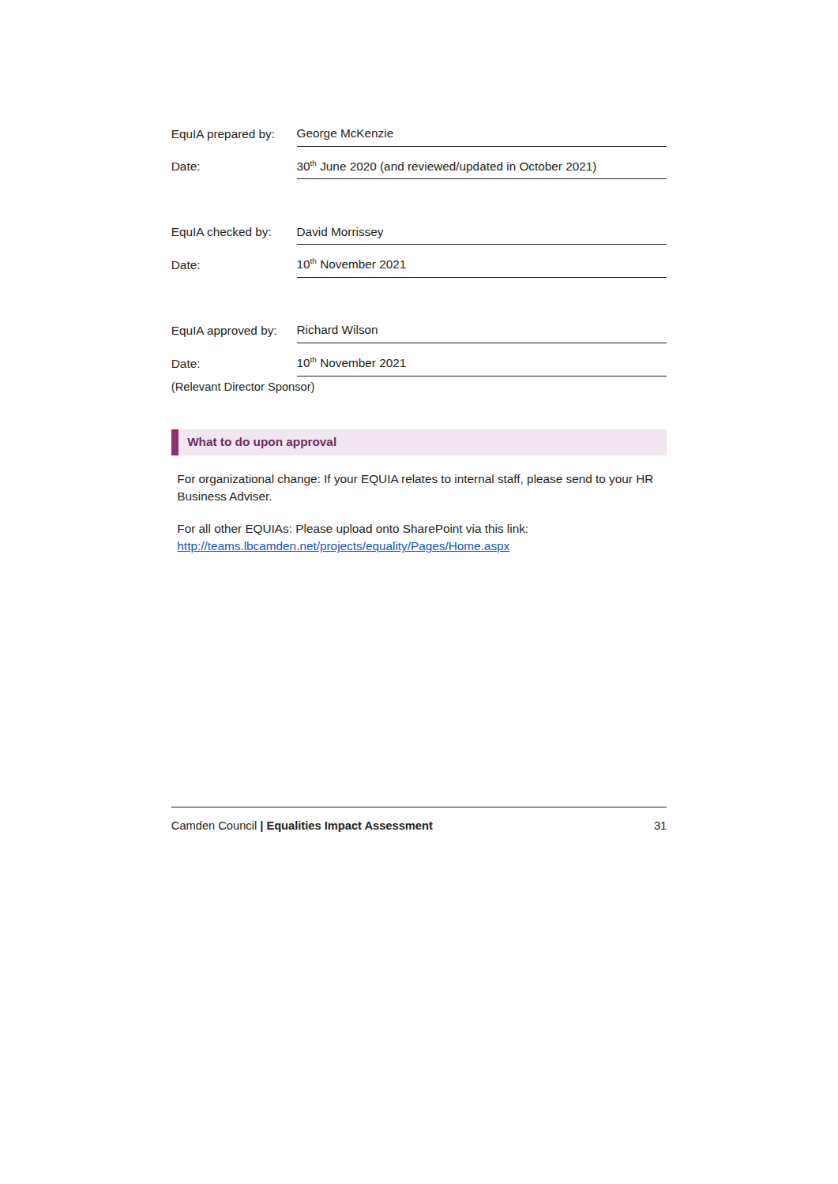| EquIA prepared by: | George McKenzie |
| Date: | 30 th June 2020 (and reviewed/updated in October 2021) |
| EquIA checked by: | David Morrissey |
| Date: | 10 th November 2021 |
| EquIA approved by: | Richard Wilson |
| Date: | 10 th November 2021 |
(Relevant Director Sponsor)
What to do upon approval
For organizational change: If your EQUIA relates to internal staff, please send to your HR Business Adviser.
For all other EQUIAs: Please upload onto SharePoint via this link:
http://teams.lbcamden.net/projects/equality/Pages/Home.aspx
Camden Council | Equalities Impact Assessment
31